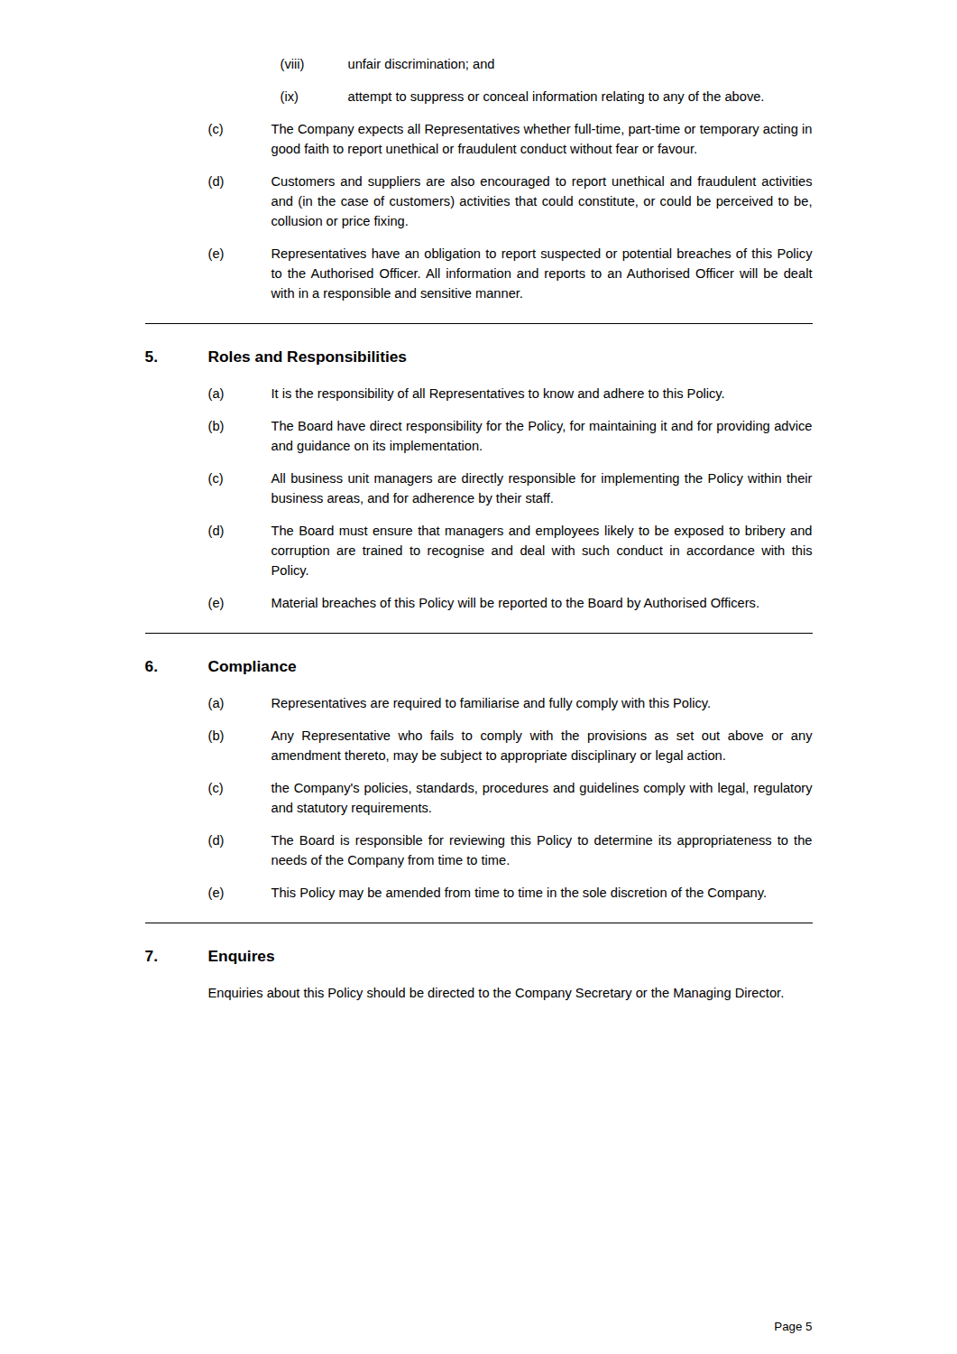(viii) unfair discrimination; and
(ix) attempt to suppress or conceal information relating to any of the above.
(c) The Company expects all Representatives whether full-time, part-time or temporary acting in good faith to report unethical or fraudulent conduct without fear or favour.
(d) Customers and suppliers are also encouraged to report unethical and fraudulent activities and (in the case of customers) activities that could constitute, or could be perceived to be, collusion or price fixing.
(e) Representatives have an obligation to report suspected or potential breaches of this Policy to the Authorised Officer. All information and reports to an Authorised Officer will be dealt with in a responsible and sensitive manner.
5. Roles and Responsibilities
(a) It is the responsibility of all Representatives to know and adhere to this Policy.
(b) The Board have direct responsibility for the Policy, for maintaining it and for providing advice and guidance on its implementation.
(c) All business unit managers are directly responsible for implementing the Policy within their business areas, and for adherence by their staff.
(d) The Board must ensure that managers and employees likely to be exposed to bribery and corruption are trained to recognise and deal with such conduct in accordance with this Policy.
(e) Material breaches of this Policy will be reported to the Board by Authorised Officers.
6. Compliance
(a) Representatives are required to familiarise and fully comply with this Policy.
(b) Any Representative who fails to comply with the provisions as set out above or any amendment thereto, may be subject to appropriate disciplinary or legal action.
(c) the Company's policies, standards, procedures and guidelines comply with legal, regulatory and statutory requirements.
(d) The Board is responsible for reviewing this Policy to determine its appropriateness to the needs of the Company from time to time.
(e) This Policy may be amended from time to time in the sole discretion of the Company.
7. Enquires
Enquiries about this Policy should be directed to the Company Secretary or the Managing Director.
Page 5